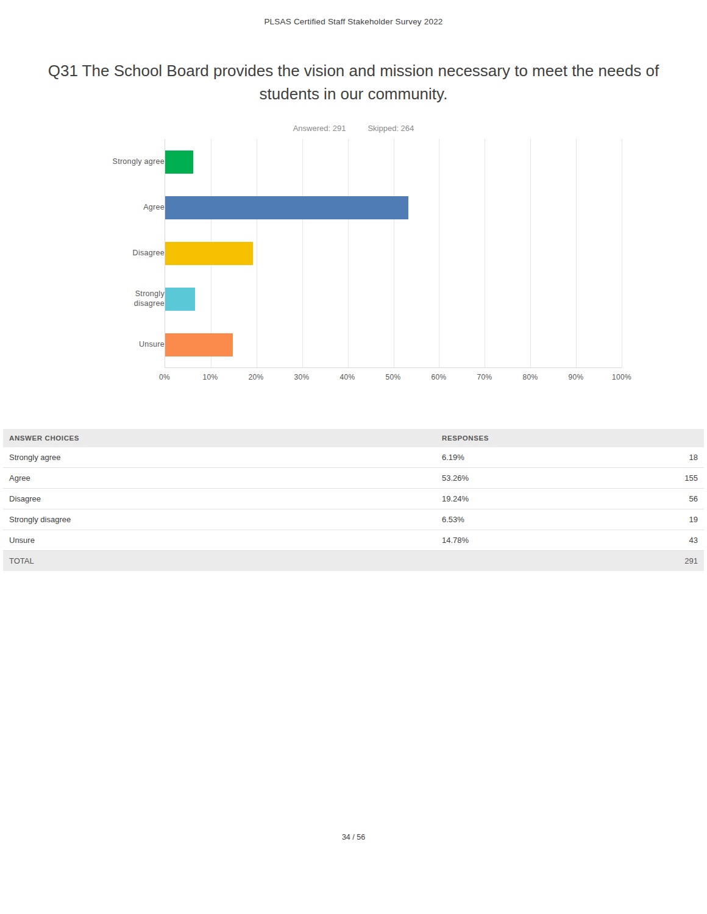PLSAS Certified Staff Stakeholder Survey 2022
Q31 The School Board provides the vision and mission necessary to meet the needs of students in our community.
Answered: 291 Skipped: 264
| Strongly agree | |
| Agree | |
| Disagree | |
| Strongly disagree | |
| Unsure | |
0% 10% 20% 30% 40% 50% 60% 70% 80% 90% 100%
| ANSWER CHOICES | RESPONSES |
| --- | --- |
| Strongly agree | 6.19% | 18 |
| Agree | 53.26% | 155 |
| Disagree | 19.24% | 56 |
| Strongly disagree | 6.53% | 19 |
| Unsure | 14.78% | 43 |
| TOTAL | | 291 |
34 / 56